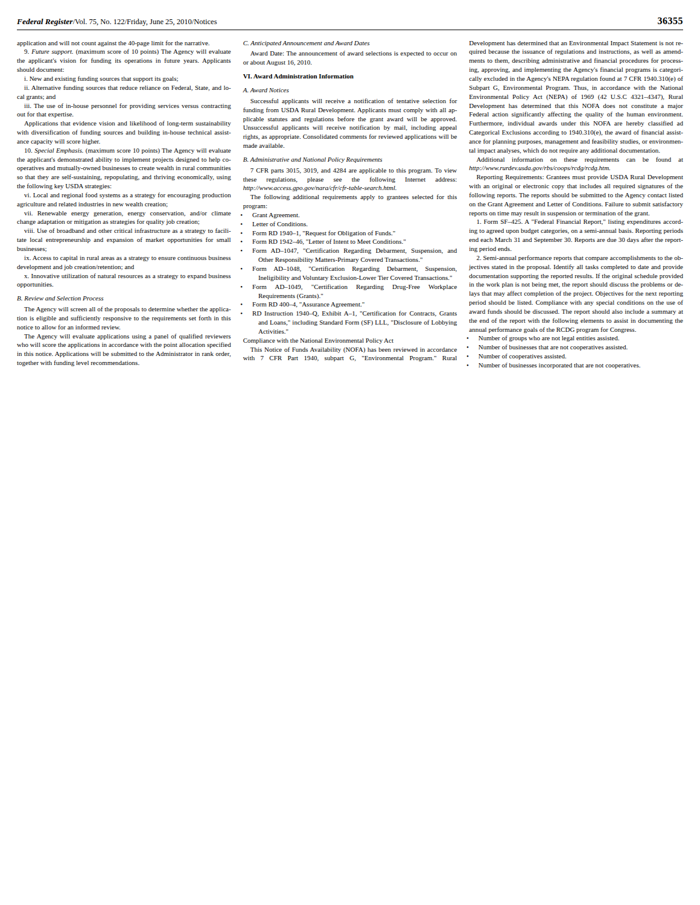Federal Register/Vol. 75, No. 122/Friday, June 25, 2010/Notices
36355
application and will not count against the 40-page limit for the narrative.
9. Future support. (maximum score of 10 points) The Agency will evaluate the applicant's vision for funding its operations in future years. Applicants should document:
i. New and existing funding sources that support its goals;
ii. Alternative funding sources that reduce reliance on Federal, State, and local grants; and
iii. The use of in-house personnel for providing services versus contracting out for that expertise.
Applications that evidence vision and likelihood of long-term sustainability with diversification of funding sources and building in-house technical assistance capacity will score higher.
10. Special Emphasis. (maximum score 10 points) The Agency will evaluate the applicant's demonstrated ability to implement projects designed to help cooperatives and mutually-owned businesses to create wealth in rural communities so that they are self-sustaining, repopulating, and thriving economically, using the following key USDA strategies:
vi. Local and regional food systems as a strategy for encouraging production agriculture and related industries in new wealth creation;
vii. Renewable energy generation, energy conservation, and/or climate change adaptation or mitigation as strategies for quality job creation;
viii. Use of broadband and other critical infrastructure as a strategy to facilitate local entrepreneurship and expansion of market opportunities for small businesses;
ix. Access to capital in rural areas as a strategy to ensure continuous business development and job creation/retention; and
x. Innovative utilization of natural resources as a strategy to expand business opportunities.
B. Review and Selection Process
The Agency will screen all of the proposals to determine whether the application is eligible and sufficiently responsive to the requirements set forth in this notice to allow for an informed review.
The Agency will evaluate applications using a panel of qualified reviewers who will score the applications in accordance with the point allocation specified in this notice. Applications will be submitted to the Administrator in rank order, together with funding level recommendations.
C. Anticipated Announcement and Award Dates
Award Date: The announcement of award selections is expected to occur on or about August 16, 2010.
VI. Award Administration Information
A. Award Notices
Successful applicants will receive a notification of tentative selection for funding from USDA Rural Development. Applicants must comply with all applicable statutes and regulations before the grant award will be approved. Unsuccessful applicants will receive notification by mail, including appeal rights, as appropriate. Consolidated comments for reviewed applications will be made available.
B. Administrative and National Policy Requirements
7 CFR parts 3015, 3019, and 4284 are applicable to this program. To view these regulations, please see the following Internet address: http://www.access.gpo.gov/nara/cfr/cfr-table-search.html.
The following additional requirements apply to grantees selected for this program:
Grant Agreement.
Letter of Conditions.
Form RD 1940–1, "Request for Obligation of Funds."
Form RD 1942–46, "Letter of Intent to Meet Conditions."
Form AD–1047, "Certification Regarding Debarment, Suspension, and Other Responsibility Matters-Primary Covered Transactions."
Form AD–1048, "Certification Regarding Debarment, Suspension, Ineligibility and Voluntary Exclusion-Lower Tier Covered Transactions."
Form AD–1049, "Certification Regarding Drug-Free Workplace Requirements (Grants)."
Form RD 400–4, "Assurance Agreement."
RD Instruction 1940–Q, Exhibit A–1, "Certification for Contracts, Grants and Loans," including Standard Form (SF) LLL, "Disclosure of Lobbying Activities."
Compliance with the National Environmental Policy Act
This Notice of Funds Availability (NOFA) has been reviewed in accordance with 7 CFR Part 1940, subpart G, "Environmental Program." Rural Development has determined that an Environmental Impact Statement is not required because the issuance of regulations and instructions, as well as amendments to them, describing administrative and financial procedures for processing, approving, and implementing the Agency's financial programs is categorically excluded in the Agency's NEPA regulation found at 7 CFR 1940.310(e) of Subpart G, Environmental Program. Thus, in accordance with the National Environmental Policy Act (NEPA) of 1969 (42 U.S.C 4321–4347), Rural Development has determined that this NOFA does not constitute a major Federal action significantly affecting the quality of the human environment. Furthermore, individual awards under this NOFA are hereby classified ad Categorical Exclusions according to 1940.310(e), the award of financial assistance for planning purposes, management and feasibility studies, or environmental impact analyses, which do not require any additional documentation.
Additional information on these requirements can be found at http://www.rurdev.usda.gov/rbs/coops/rcdg/rcdg.htm.
Reporting Requirements: Grantees must provide USDA Rural Development with an original or electronic copy that includes all required signatures of the following reports. The reports should be submitted to the Agency contact listed on the Grant Agreement and Letter of Conditions. Failure to submit satisfactory reports on time may result in suspension or termination of the grant.
1. Form SF–425. A "Federal Financial Report," listing expenditures according to agreed upon budget categories, on a semi-annual basis. Reporting periods end each March 31 and September 30. Reports are due 30 days after the reporting period ends.
2. Semi-annual performance reports that compare accomplishments to the objectives stated in the proposal. Identify all tasks completed to date and provide documentation supporting the reported results. If the original schedule provided in the work plan is not being met, the report should discuss the problems or delays that may affect completion of the project. Objectives for the next reporting period should be listed. Compliance with any special conditions on the use of award funds should be discussed. The report should also include a summary at the end of the report with the following elements to assist in documenting the annual performance goals of the RCDG program for Congress.
Number of groups who are not legal entities assisted.
Number of businesses that are not cooperatives assisted.
Number of cooperatives assisted.
Number of businesses incorporated that are not cooperatives.